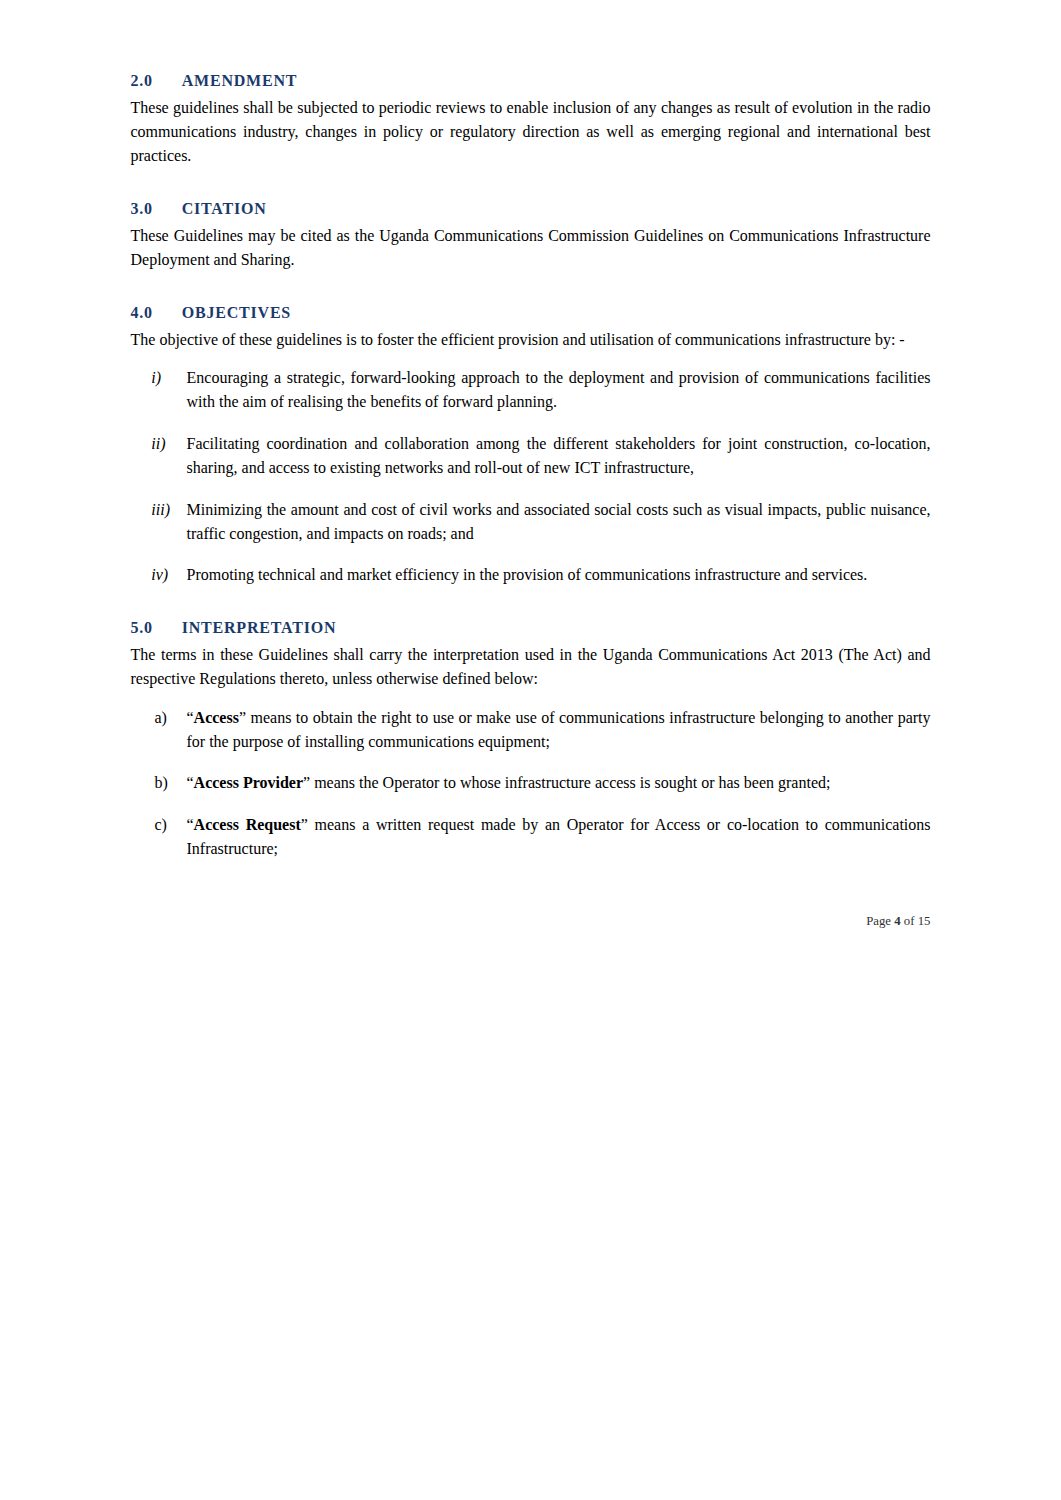2.0 AMENDMENT
These guidelines shall be subjected to periodic reviews to enable inclusion of any changes as result of evolution in the radio communications industry, changes in policy or regulatory direction as well as emerging regional and international best practices.
3.0 CITATION
These Guidelines may be cited as the Uganda Communications Commission Guidelines on Communications Infrastructure Deployment and Sharing.
4.0 OBJECTIVES
The objective of these guidelines is to foster the efficient provision and utilisation of communications infrastructure by: -
i) Encouraging a strategic, forward-looking approach to the deployment and provision of communications facilities with the aim of realising the benefits of forward planning.
ii) Facilitating coordination and collaboration among the different stakeholders for joint construction, co-location, sharing, and access to existing networks and roll-out of new ICT infrastructure,
iii) Minimizing the amount and cost of civil works and associated social costs such as visual impacts, public nuisance, traffic congestion, and impacts on roads; and
iv) Promoting technical and market efficiency in the provision of communications infrastructure and services.
5.0 INTERPRETATION
The terms in these Guidelines shall carry the interpretation used in the Uganda Communications Act 2013 (The Act) and respective Regulations thereto, unless otherwise defined below:
a)“Access” means to obtain the right to use or make use of communications infrastructure belonging to another party for the purpose of installing communications equipment;
b)“Access Provider” means the Operator to whose infrastructure access is sought or has been granted;
c)“Access Request” means a written request made by an Operator for Access or co-location to communications Infrastructure;
Page 4 of 15